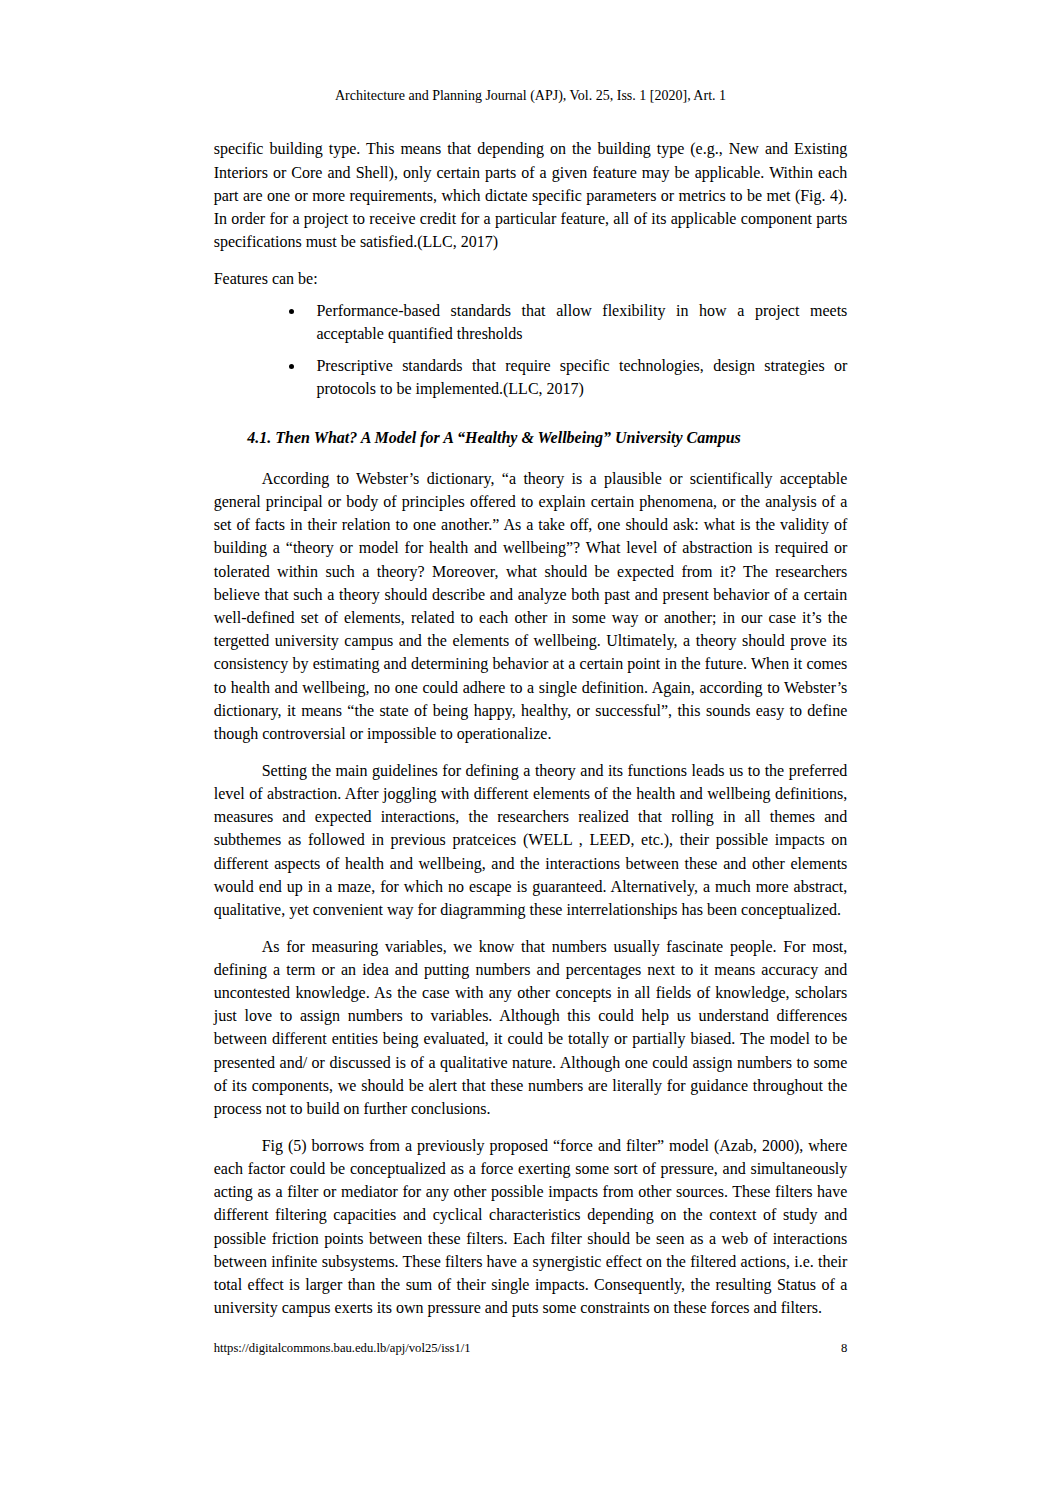Architecture and Planning Journal (APJ), Vol. 25, Iss. 1 [2020], Art. 1
specific building type. This means that depending on the building type (e.g., New and Existing Interiors or Core and Shell), only certain parts of a given feature may be applicable. Within each part are one or more requirements, which dictate specific parameters or metrics to be met (Fig. 4). In order for a project to receive credit for a particular feature, all of its applicable component parts specifications must be satisfied.(LLC, 2017)
Features can be:
Performance-based standards that allow flexibility in how a project meets acceptable quantified thresholds
Prescriptive standards that require specific technologies, design strategies or protocols to be implemented.(LLC, 2017)
4.1. Then What? A Model for A “Healthy & Wellbeing” University Campus
According to Webster’s dictionary, “a theory is a plausible or scientifically acceptable general principal or body of principles offered to explain certain phenomena, or the analysis of a set of facts in their relation to one another.” As a take off, one should ask: what is the validity of building a “theory or model for health and wellbeing”? What level of abstraction is required or tolerated within such a theory? Moreover, what should be expected from it? The researchers believe that such a theory should describe and analyze both past and present behavior of a certain well-defined set of elements, related to each other in some way or another; in our case it’s the tergetted university campus and the elements of wellbeing. Ultimately, a theory should prove its consistency by estimating and determining behavior at a certain point in the future. When it comes to health and wellbeing, no one could adhere to a single definition. Again, according to Webster’s dictionary, it means “the state of being happy, healthy, or successful”, this sounds easy to define though controversial or impossible to operationalize.
Setting the main guidelines for defining a theory and its functions leads us to the preferred level of abstraction. After joggling with different elements of the health and wellbeing definitions, measures and expected interactions, the researchers realized that rolling in all themes and subthemes as followed in previous pratceices (WELL , LEED, etc.), their possible impacts on different aspects of health and wellbeing, and the interactions between these and other elements would end up in a maze, for which no escape is guaranteed. Alternatively, a much more abstract, qualitative, yet convenient way for diagramming these interrelationships has been conceptualized.
As for measuring variables, we know that numbers usually fascinate people. For most, defining a term or an idea and putting numbers and percentages next to it means accuracy and uncontested knowledge. As the case with any other concepts in all fields of knowledge, scholars just love to assign numbers to variables. Although this could help us understand differences between different entities being evaluated, it could be totally or partially biased. The model to be presented and/ or discussed is of a qualitative nature. Although one could assign numbers to some of its components, we should be alert that these numbers are literally for guidance throughout the process not to build on further conclusions.
Fig (5) borrows from a previously proposed “force and filter” model (Azab, 2000), where each factor could be conceptualized as a force exerting some sort of pressure, and simultaneously acting as a filter or mediator for any other possible impacts from other sources. These filters have different filtering capacities and cyclical characteristics depending on the context of study and possible friction points between these filters. Each filter should be seen as a web of interactions between infinite subsystems. These filters have a synergistic effect on the filtered actions, i.e. their total effect is larger than the sum of their single impacts. Consequently, the resulting Status of a university campus exerts its own pressure and puts some constraints on these forces and filters.
https://digitalcommons.bau.edu.lb/apj/vol25/iss1/1 8